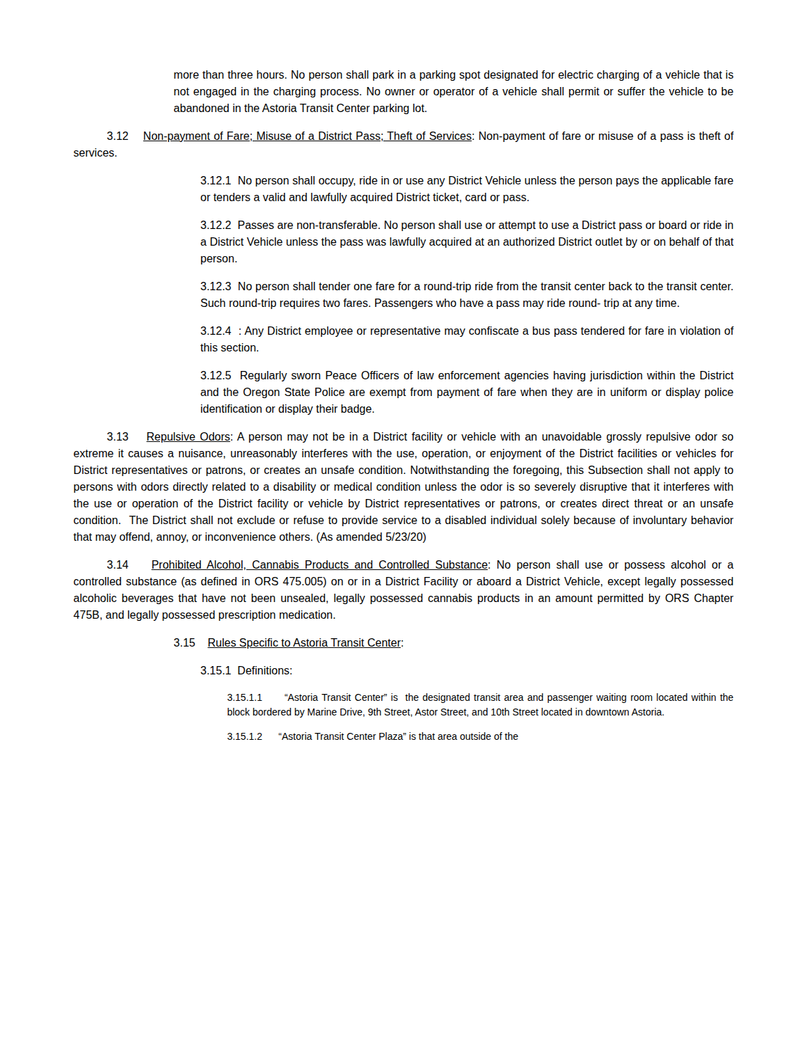more than three hours. No person shall park in a parking spot designated for electric charging of a vehicle that is not engaged in the charging process. No owner or operator of a vehicle shall permit or suffer the vehicle to be abandoned in the Astoria Transit Center parking lot.
3.12 Non-payment of Fare; Misuse of a District Pass; Theft of Services: Non-payment of fare or misuse of a pass is theft of services.
3.12.1 No person shall occupy, ride in or use any District Vehicle unless the person pays the applicable fare or tenders a valid and lawfully acquired District ticket, card or pass.
3.12.2 Passes are non-transferable. No person shall use or attempt to use a District pass or board or ride in a District Vehicle unless the pass was lawfully acquired at an authorized District outlet by or on behalf of that person.
3.12.3 No person shall tender one fare for a round-trip ride from the transit center back to the transit center. Such round-trip requires two fares. Passengers who have a pass may ride round- trip at any time.
3.12.4 : Any District employee or representative may confiscate a bus pass tendered for fare in violation of this section.
3.12.5 Regularly sworn Peace Officers of law enforcement agencies having jurisdiction within the District and the Oregon State Police are exempt from payment of fare when they are in uniform or display police identification or display their badge.
3.13 Repulsive Odors: A person may not be in a District facility or vehicle with an unavoidable grossly repulsive odor so extreme it causes a nuisance, unreasonably interferes with the use, operation, or enjoyment of the District facilities or vehicles for District representatives or patrons, or creates an unsafe condition. Notwithstanding the foregoing, this Subsection shall not apply to persons with odors directly related to a disability or medical condition unless the odor is so severely disruptive that it interferes with the use or operation of the District facility or vehicle by District representatives or patrons, or creates direct threat or an unsafe condition. The District shall not exclude or refuse to provide service to a disabled individual solely because of involuntary behavior that may offend, annoy, or inconvenience others. (As amended 5/23/20)
3.14 Prohibited Alcohol, Cannabis Products and Controlled Substance: No person shall use or possess alcohol or a controlled substance (as defined in ORS 475.005) on or in a District Facility or aboard a District Vehicle, except legally possessed alcoholic beverages that have not been unsealed, legally possessed cannabis products in an amount permitted by ORS Chapter 475B, and legally possessed prescription medication.
3.15 Rules Specific to Astoria Transit Center:
3.15.1 Definitions:
3.15.1.1 “Astoria Transit Center” is the designated transit area and passenger waiting room located within the block bordered by Marine Drive, 9th Street, Astor Street, and 10th Street located in downtown Astoria.
3.15.1.2 “Astoria Transit Center Plaza” is that area outside of the